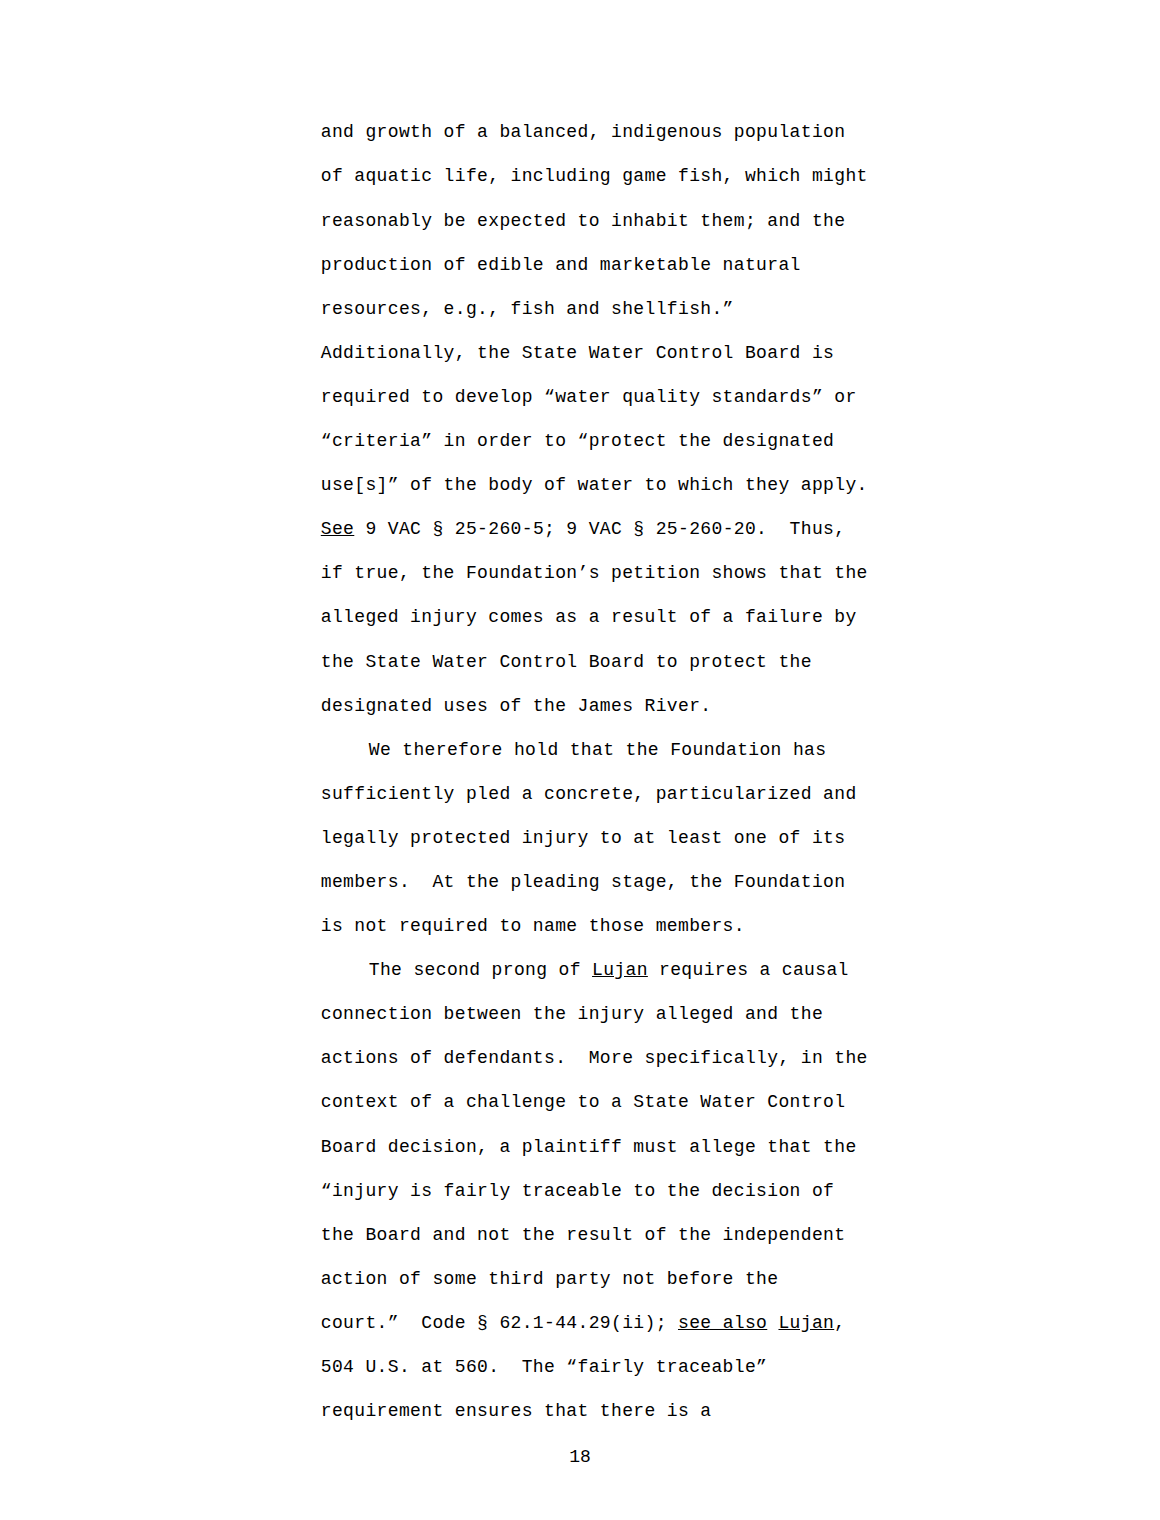and growth of a balanced, indigenous population of aquatic life, including game fish, which might reasonably be expected to inhabit them; and the production of edible and marketable natural resources, e.g., fish and shellfish.” Additionally, the State Water Control Board is required to develop “water quality standards” or “criteria” in order to “protect the designated use[s]” of the body of water to which they apply. See 9 VAC § 25-260-5; 9 VAC § 25-260-20. Thus, if true, the Foundation’s petition shows that the alleged injury comes as a result of a failure by the State Water Control Board to protect the designated uses of the James River.
We therefore hold that the Foundation has sufficiently pled a concrete, particularized and legally protected injury to at least one of its members. At the pleading stage, the Foundation is not required to name those members.
The second prong of Lujan requires a causal connection between the injury alleged and the actions of defendants. More specifically, in the context of a challenge to a State Water Control Board decision, a plaintiff must allege that the “injury is fairly traceable to the decision of the Board and not the result of the independent action of some third party not before the court.” Code § 62.1-44.29(ii); see also Lujan, 504 U.S. at 560. The “fairly traceable” requirement ensures that there is a
18